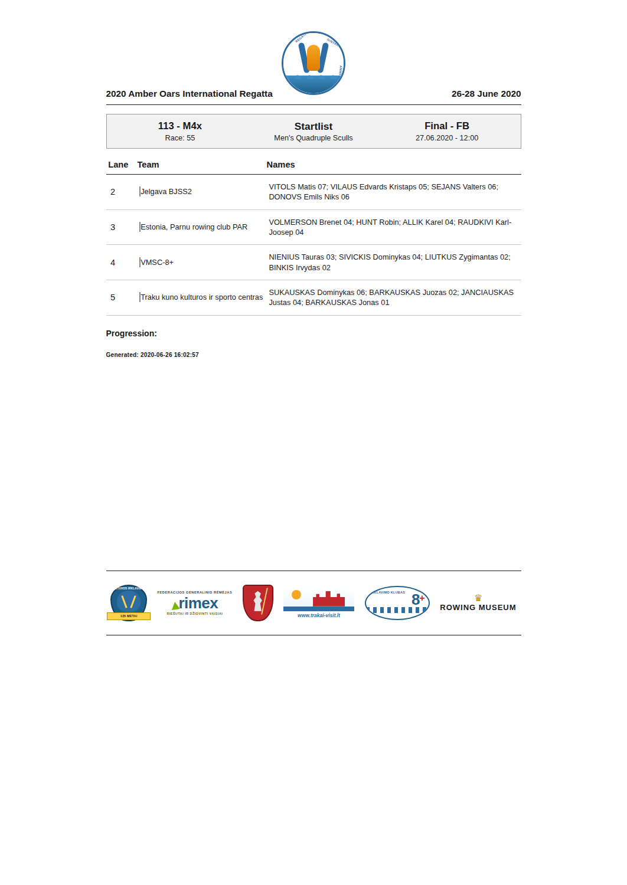REGATA GINTARINIAI IRKLAI ANNO 1967
2020 Amber Oars International Regatta
26-28 June 2020
113 - M4x
Race: 55
Startlist
Men's Quadruple Sculls
Final - FB
27.06.2020 - 12:00
| Lane | Team | Names |
| --- | --- | --- |
| 2 | Jelgava BJSS2 | VITOLS Matis 07; VILAUS Edvards Kristaps 05; SEJANS Valters 06; DONOVS Emils Niks 06 |
| 3 | Estonia, Parnu rowing club PAR | VOLMERSON Brenet 04; HUNT Robin; ALLIK Karel 04; RAUDKIVI Karl-Joosep 04 |
| 4 | VMSC-8+ | NIENIUS Tauras 03; SIVICKIS Dominykas 04; LIUTKUS Zygimantas 02; BINKIS Irvydas 02 |
| 5 | Traku kuno kulturos ir sporto centras | SUKAUSKAS Dominykas 06; BARKAUSKAS Juozas 02; JANCIAUSKAS Justas 04; BARKAUSKAS Jonas 01 |
Progression:
Generated: 2020-06-26 16:02:57
LIETUVOS IRKLAVIMUI
135 METAI
FEDERACIJOS GENERALINIS RĖMĖJAS
rimex
RIEŠUTAI IR DŽIOVINTI VAISIAI
www.trakai-visit.lt
IRKLAVIMO KLUBAS
8
+
♛
ROWING MUSEUM